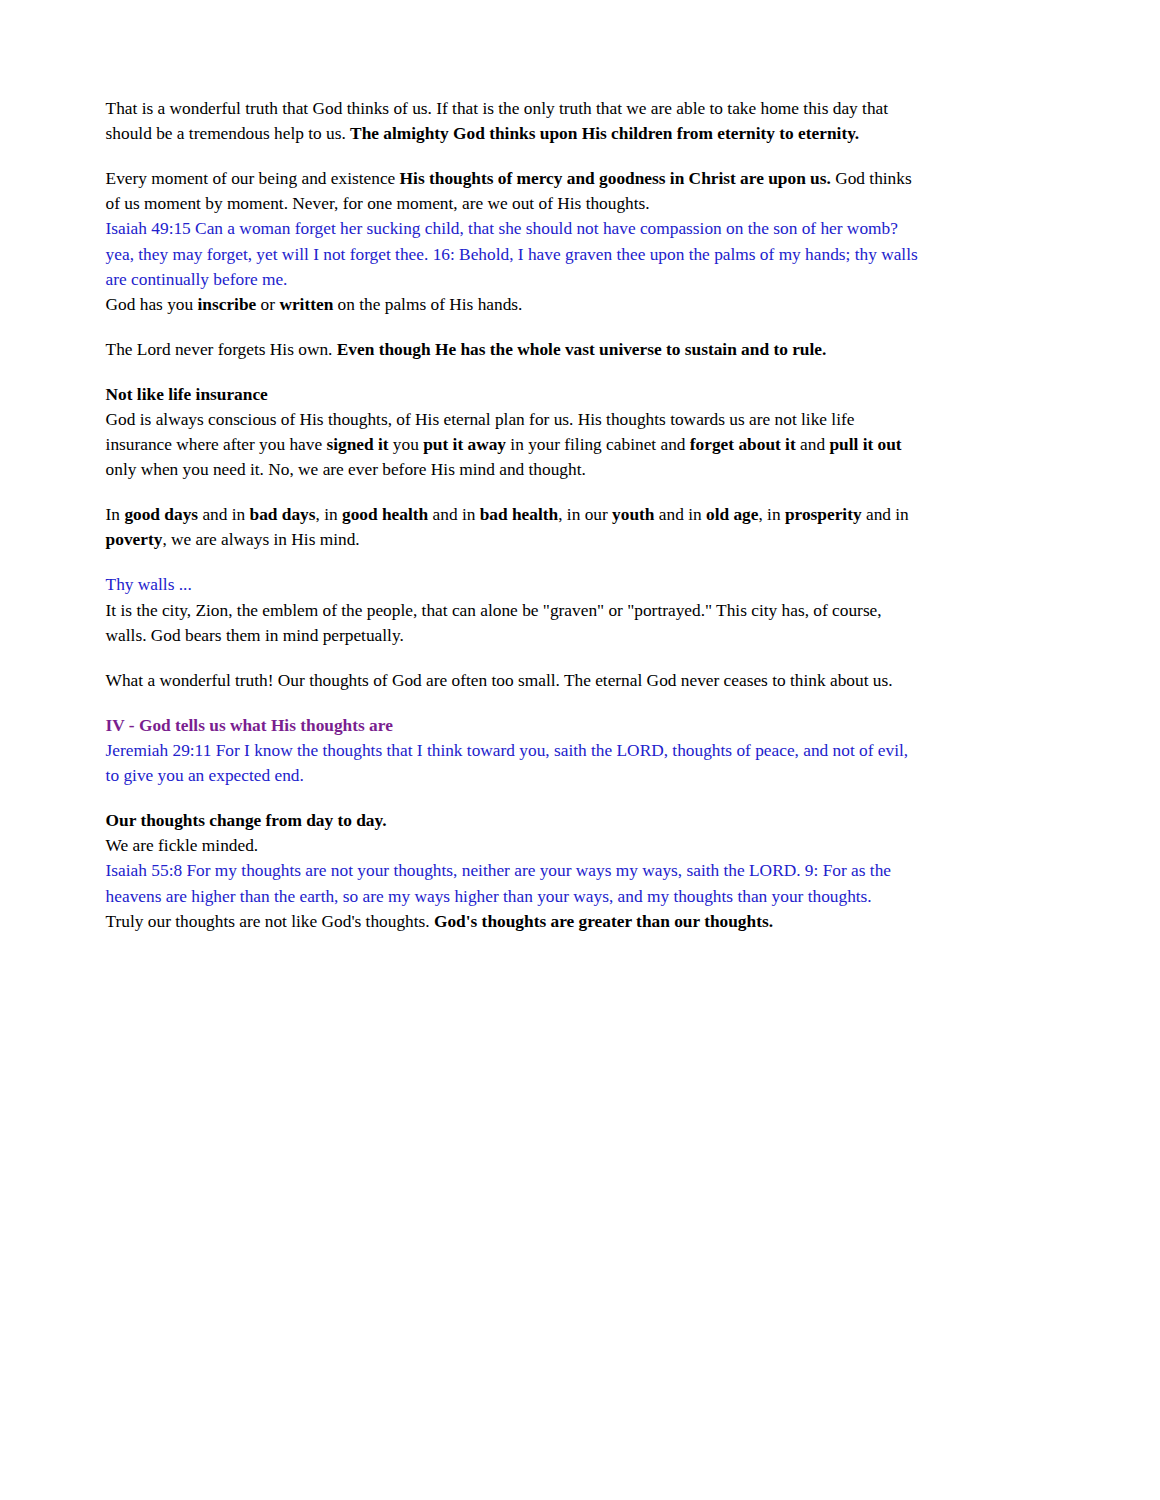That is a wonderful truth that God thinks of us. If that is the only truth that we are able to take home this day that should be a tremendous help to us. The almighty God thinks upon His children from eternity to eternity.
Every moment of our being and existence His thoughts of mercy and goodness in Christ are upon us. God thinks of us moment by moment. Never, for one moment, are we out of His thoughts.
Isaiah 49:15 Can a woman forget her sucking child, that she should not have compassion on the son of her womb? yea, they may forget, yet will I not forget thee. 16: Behold, I have graven thee upon the palms of my hands; thy walls are continually before me.
God has you inscribe or written on the palms of His hands.
The Lord never forgets His own. Even though He has the whole vast universe to sustain and to rule.
Not like life insurance
God is always conscious of His thoughts, of His eternal plan for us. His thoughts towards us are not like life insurance where after you have signed it you put it away in your filing cabinet and forget about it and pull it out only when you need it. No, we are ever before His mind and thought.
In good days and in bad days, in good health and in bad health, in our youth and in old age, in prosperity and in poverty, we are always in His mind.
Thy walls ...
It is the city, Zion, the emblem of the people, that can alone be "graven" or "portrayed." This city has, of course, walls. God bears them in mind perpetually.
What a wonderful truth! Our thoughts of God are often too small. The eternal God never ceases to think about us.
IV - God tells us what His thoughts are
Jeremiah 29:11 For I know the thoughts that I think toward you, saith the LORD, thoughts of peace, and not of evil, to give you an expected end.
Our thoughts change from day to day.
We are fickle minded.
Isaiah 55:8 For my thoughts are not your thoughts, neither are your ways my ways, saith the LORD. 9: For as the heavens are higher than the earth, so are my ways higher than your ways, and my thoughts than your thoughts.
Truly our thoughts are not like God's thoughts. God's thoughts are greater than our thoughts.